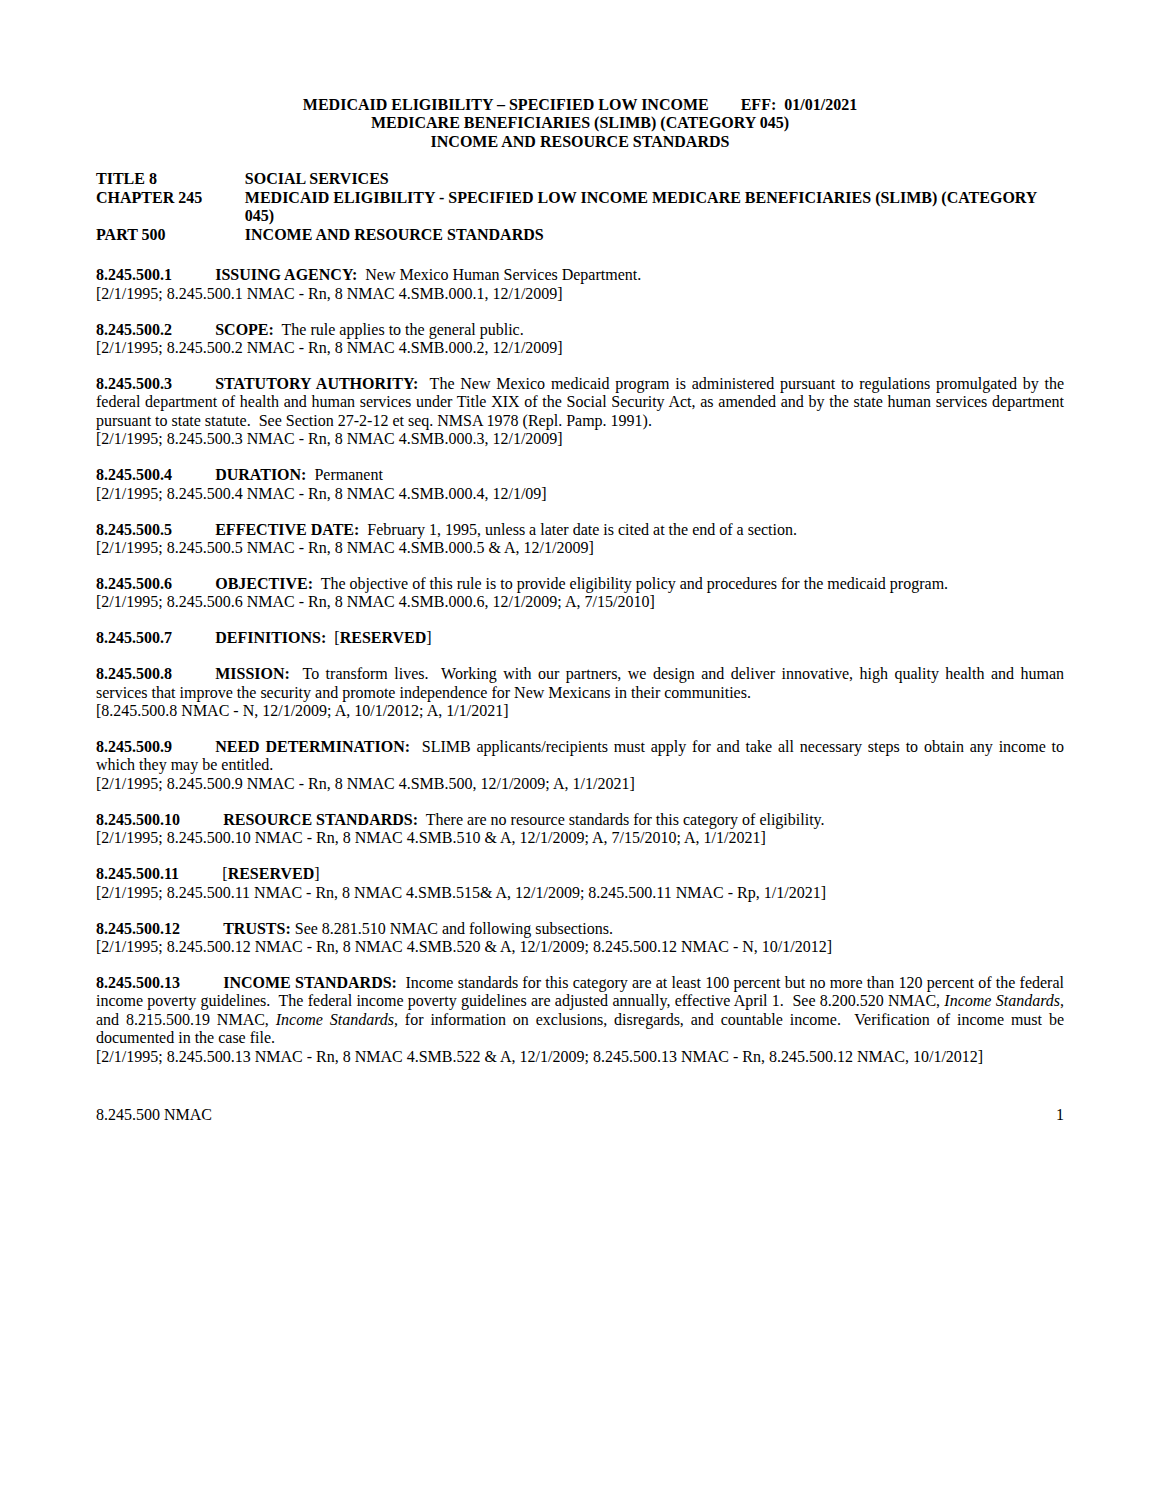MEDICAID ELIGIBILITY – SPECIFIED LOW INCOME EFF: 01/01/2021 MEDICARE BENEFICIARIES (SLIMB) (CATEGORY 045) INCOME AND RESOURCE STANDARDS
| TITLE 8 | SOCIAL SERVICES |
| CHAPTER 245 | MEDICAID ELIGIBILITY - SPECIFIED LOW INCOME MEDICARE BENEFICIARIES (SLIMB) (CATEGORY 045) |
| PART 500 | INCOME AND RESOURCE STANDARDS |
8.245.500.1 ISSUING AGENCY: New Mexico Human Services Department.
[2/1/1995; 8.245.500.1 NMAC - Rn, 8 NMAC 4.SMB.000.1, 12/1/2009]
8.245.500.2 SCOPE: The rule applies to the general public.
[2/1/1995; 8.245.500.2 NMAC - Rn, 8 NMAC 4.SMB.000.2, 12/1/2009]
8.245.500.3 STATUTORY AUTHORITY: The New Mexico medicaid program is administered pursuant to regulations promulgated by the federal department of health and human services under Title XIX of the Social Security Act, as amended and by the state human services department pursuant to state statute. See Section 27-2-12 et seq. NMSA 1978 (Repl. Pamp. 1991).
[2/1/1995; 8.245.500.3 NMAC - Rn, 8 NMAC 4.SMB.000.3, 12/1/2009]
8.245.500.4 DURATION: Permanent
[2/1/1995; 8.245.500.4 NMAC - Rn, 8 NMAC 4.SMB.000.4, 12/1/09]
8.245.500.5 EFFECTIVE DATE: February 1, 1995, unless a later date is cited at the end of a section.
[2/1/1995; 8.245.500.5 NMAC - Rn, 8 NMAC 4.SMB.000.5 & A, 12/1/2009]
8.245.500.6 OBJECTIVE: The objective of this rule is to provide eligibility policy and procedures for the medicaid program.
[2/1/1995; 8.245.500.6 NMAC - Rn, 8 NMAC 4.SMB.000.6, 12/1/2009; A, 7/15/2010]
8.245.500.7 DEFINITIONS: [RESERVED]
8.245.500.8 MISSION: To transform lives. Working with our partners, we design and deliver innovative, high quality health and human services that improve the security and promote independence for New Mexicans in their communities.
[8.245.500.8 NMAC - N, 12/1/2009; A, 10/1/2012; A, 1/1/2021]
8.245.500.9 NEED DETERMINATION: SLIMB applicants/recipients must apply for and take all necessary steps to obtain any income to which they may be entitled.
[2/1/1995; 8.245.500.9 NMAC - Rn, 8 NMAC 4.SMB.500, 12/1/2009; A, 1/1/2021]
8.245.500.10 RESOURCE STANDARDS: There are no resource standards for this category of eligibility.
[2/1/1995; 8.245.500.10 NMAC - Rn, 8 NMAC 4.SMB.510 & A, 12/1/2009; A, 7/15/2010; A, 1/1/2021]
8.245.500.11 [RESERVED]
[2/1/1995; 8.245.500.11 NMAC - Rn, 8 NMAC 4.SMB.515& A, 12/1/2009; 8.245.500.11 NMAC - Rp, 1/1/2021]
8.245.500.12 TRUSTS: See 8.281.510 NMAC and following subsections.
[2/1/1995; 8.245.500.12 NMAC - Rn, 8 NMAC 4.SMB.520 & A, 12/1/2009; 8.245.500.12 NMAC - N, 10/1/2012]
8.245.500.13 INCOME STANDARDS: Income standards for this category are at least 100 percent but no more than 120 percent of the federal income poverty guidelines. The federal income poverty guidelines are adjusted annually, effective April 1. See 8.200.520 NMAC, Income Standards, and 8.215.500.19 NMAC, Income Standards, for information on exclusions, disregards, and countable income. Verification of income must be documented in the case file.
[2/1/1995; 8.245.500.13 NMAC - Rn, 8 NMAC 4.SMB.522 & A, 12/1/2009; 8.245.500.13 NMAC - Rn, 8.245.500.12 NMAC, 10/1/2012]
8.245.500 NMAC 1